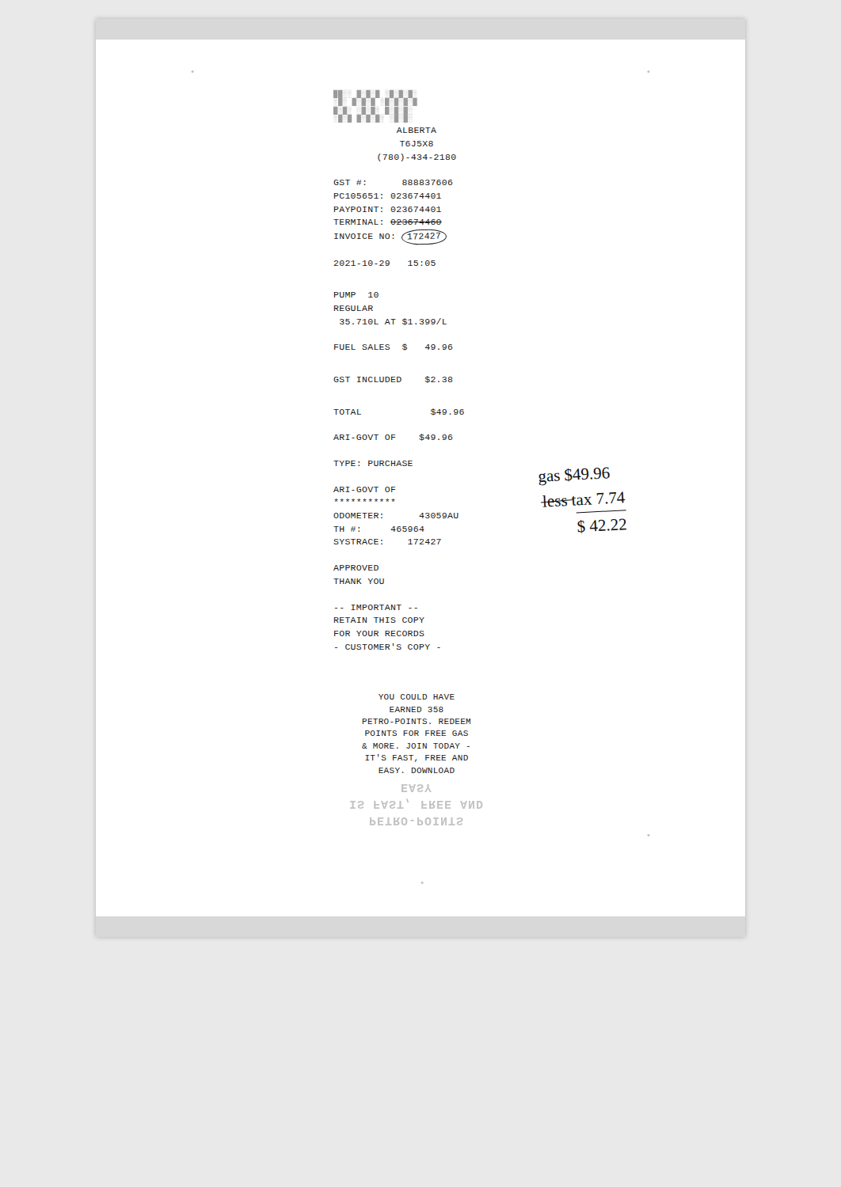• • • •
██░░ █░█░█ ░█░█░█░
░█░ █░█░█ ░█░█░█░█
█░█░ ░█░█░ █░█░█░
░█░█ █░█░█░ ░█░█░
ALBERTA
T6J5X8
(780)-434-2180
GST #: 888837606
PC105651: 023674401
PAYPOINT: 023674401
TERMINAL: 023674460
INVOICE NO: 172427
2021-10-29 15:05
PUMP 10
REGULAR
35.710L AT $1.399/L
FUEL SALES $ 49.96
GST INCLUDED $2.38
TOTAL $49.96
ARI-GOVT OF $49.96
TYPE: PURCHASE
ARI-GOVT OF
***********
ODOMETER: 43059AU
TH #: 465964
SYSTRACE: 172427
APPROVED
THANK YOU
-- IMPORTANT --
RETAIN THIS COPY
FOR YOUR RECORDS
- CUSTOMER'S COPY -
YOU COULD HAVE
EARNED 358
PETRO-POINTS. REDEEM
POINTS FOR FREE GAS
& MORE. JOIN TODAY -
IT'S FAST, FREE AND
EASY. DOWNLOAD
PETRO-POINTS
IS FAST, FREE AND EASY
gas $49.96
less tax 7.74
$ 42.22